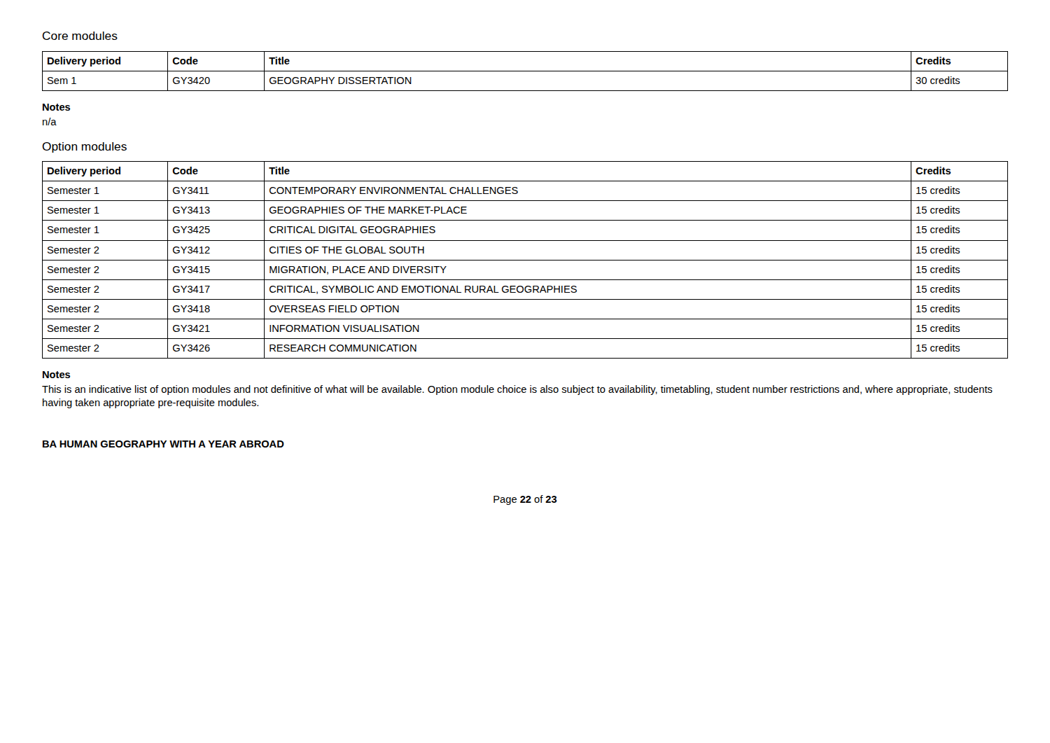Core modules
| Delivery period | Code | Title | Credits |
| --- | --- | --- | --- |
| Sem 1 | GY3420 | GEOGRAPHY DISSERTATION | 30 credits |
Notes
n/a
Option modules
| Delivery period | Code | Title | Credits |
| --- | --- | --- | --- |
| Semester 1 | GY3411 | CONTEMPORARY ENVIRONMENTAL CHALLENGES | 15 credits |
| Semester 1 | GY3413 | GEOGRAPHIES OF THE MARKET-PLACE | 15 credits |
| Semester 1 | GY3425 | CRITICAL DIGITAL GEOGRAPHIES | 15 credits |
| Semester 2 | GY3412 | CITIES OF THE GLOBAL SOUTH | 15 credits |
| Semester 2 | GY3415 | MIGRATION, PLACE AND DIVERSITY | 15 credits |
| Semester 2 | GY3417 | CRITICAL, SYMBOLIC AND EMOTIONAL RURAL GEOGRAPHIES | 15 credits |
| Semester 2 | GY3418 | OVERSEAS FIELD OPTION | 15 credits |
| Semester 2 | GY3421 | INFORMATION VISUALISATION | 15 credits |
| Semester 2 | GY3426 | RESEARCH COMMUNICATION | 15 credits |
Notes
This is an indicative list of option modules and not definitive of what will be available. Option module choice is also subject to availability, timetabling, student number restrictions and, where appropriate, students having taken appropriate pre-requisite modules.
BA HUMAN GEOGRAPHY WITH A YEAR ABROAD
Page 22 of 23